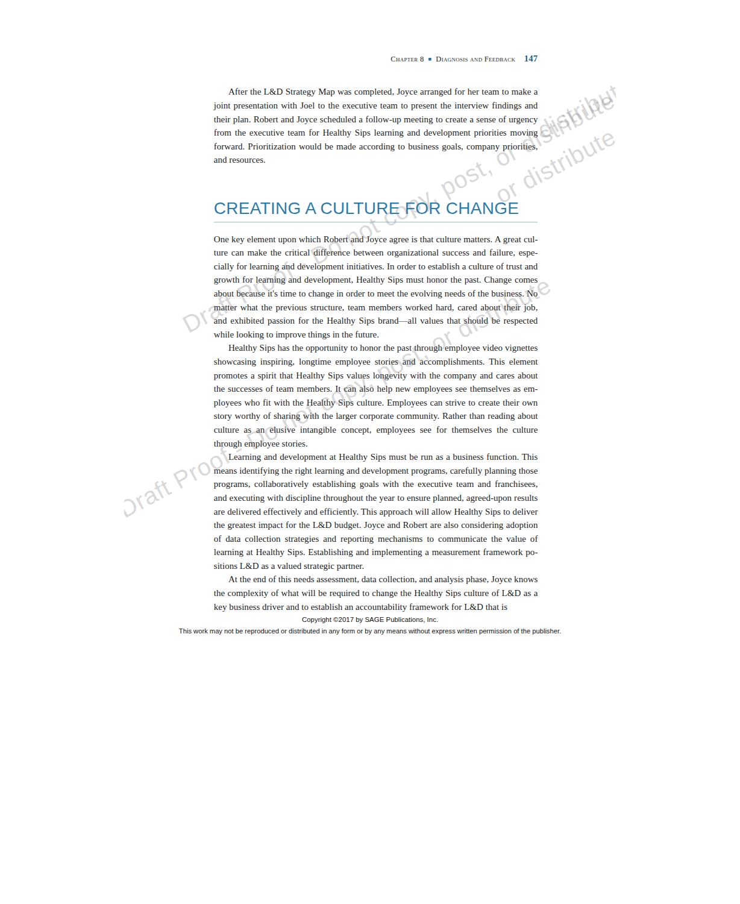distribute
or distribute
Draft Proof - Do not copy, post, or distribute
Draft Proof - Do not copy, post, or distribute
Chapter 8 ■ Diagnosis and Feedback 147
After the L&D Strategy Map was completed, Joyce arranged for her team to make a joint presentation with Joel to the executive team to present the interview findings and their plan. Robert and Joyce scheduled a follow-up meeting to create a sense of urgency from the executive team for Healthy Sips learning and development priorities moving forward. Prioritization would be made according to business goals, company priorities, and resources.
CREATING A CULTURE FOR CHANGE
One key element upon which Robert and Joyce agree is that culture matters. A great culture can make the critical difference between organizational success and failure, especially for learning and development initiatives. In order to establish a culture of trust and growth for learning and development, Healthy Sips must honor the past. Change comes about because it's time to change in order to meet the evolving needs of the business. No matter what the previous structure, team members worked hard, cared about their job, and exhibited passion for the Healthy Sips brand—all values that should be respected while looking to improve things in the future.
Healthy Sips has the opportunity to honor the past through employee video vignettes showcasing inspiring, longtime employee stories and accomplishments. This element promotes a spirit that Healthy Sips values longevity with the company and cares about the successes of team members. It can also help new employees see themselves as employees who fit with the Healthy Sips culture. Employees can strive to create their own story worthy of sharing with the larger corporate community. Rather than reading about culture as an elusive intangible concept, employees see for themselves the culture through employee stories.
Learning and development at Healthy Sips must be run as a business function. This means identifying the right learning and development programs, carefully planning those programs, collaboratively establishing goals with the executive team and franchisees, and executing with discipline throughout the year to ensure planned, agreed-upon results are delivered effectively and efficiently. This approach will allow Healthy Sips to deliver the greatest impact for the L&D budget. Joyce and Robert are also considering adoption of data collection strategies and reporting mechanisms to communicate the value of learning at Healthy Sips. Establishing and implementing a measurement framework positions L&D as a valued strategic partner.
At the end of this needs assessment, data collection, and analysis phase, Joyce knows the complexity of what will be required to change the Healthy Sips culture of L&D as a key business driver and to establish an accountability framework for L&D that is
Copyright ©2017 by SAGE Publications, Inc.
This work may not be reproduced or distributed in any form or by any means without express written permission of the publisher.